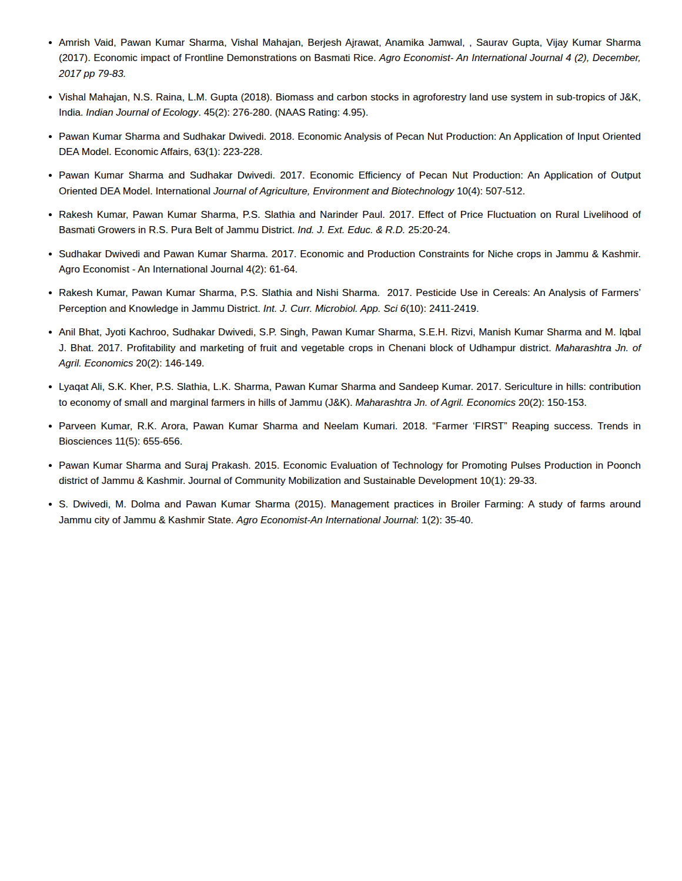Amrish Vaid, Pawan Kumar Sharma, Vishal Mahajan, Berjesh Ajrawat, Anamika Jamwal, , Saurav Gupta, Vijay Kumar Sharma (2017). Economic impact of Frontline Demonstrations on Basmati Rice. Agro Economist- An International Journal 4 (2), December, 2017 pp 79-83.
Vishal Mahajan, N.S. Raina, L.M. Gupta (2018). Biomass and carbon stocks in agroforestry land use system in sub-tropics of J&K, India. Indian Journal of Ecology. 45(2): 276-280. (NAAS Rating: 4.95).
Pawan Kumar Sharma and Sudhakar Dwivedi. 2018. Economic Analysis of Pecan Nut Production: An Application of Input Oriented DEA Model. Economic Affairs, 63(1): 223-228.
Pawan Kumar Sharma and Sudhakar Dwivedi. 2017. Economic Efficiency of Pecan Nut Production: An Application of Output Oriented DEA Model. International Journal of Agriculture, Environment and Biotechnology 10(4): 507-512.
Rakesh Kumar, Pawan Kumar Sharma, P.S. Slathia and Narinder Paul. 2017. Effect of Price Fluctuation on Rural Livelihood of Basmati Growers in R.S. Pura Belt of Jammu District. Ind. J. Ext. Educ. & R.D. 25:20-24.
Sudhakar Dwivedi and Pawan Kumar Sharma. 2017. Economic and Production Constraints for Niche crops in Jammu & Kashmir. Agro Economist - An International Journal 4(2): 61-64.
Rakesh Kumar, Pawan Kumar Sharma, P.S. Slathia and Nishi Sharma. 2017. Pesticide Use in Cereals: An Analysis of Farmers’ Perception and Knowledge in Jammu District. Int. J. Curr. Microbiol. App. Sci 6(10): 2411-2419.
Anil Bhat, Jyoti Kachroo, Sudhakar Dwivedi, S.P. Singh, Pawan Kumar Sharma, S.E.H. Rizvi, Manish Kumar Sharma and M. Iqbal J. Bhat. 2017. Profitability and marketing of fruit and vegetable crops in Chenani block of Udhampur district. Maharashtra Jn. of Agril. Economics 20(2): 146-149.
Lyaqat Ali, S.K. Kher, P.S. Slathia, L.K. Sharma, Pawan Kumar Sharma and Sandeep Kumar. 2017. Sericulture in hills: contribution to economy of small and marginal farmers in hills of Jammu (J&K). Maharashtra Jn. of Agril. Economics 20(2): 150-153.
Parveen Kumar, R.K. Arora, Pawan Kumar Sharma and Neelam Kumari. 2018. “Farmer ‘FIRST” Reaping success. Trends in Biosciences 11(5): 655-656.
Pawan Kumar Sharma and Suraj Prakash. 2015. Economic Evaluation of Technology for Promoting Pulses Production in Poonch district of Jammu & Kashmir. Journal of Community Mobilization and Sustainable Development 10(1): 29-33.
S. Dwivedi, M. Dolma and Pawan Kumar Sharma (2015). Management practices in Broiler Farming: A study of farms around Jammu city of Jammu & Kashmir State. Agro Economist-An International Journal: 1(2): 35-40.